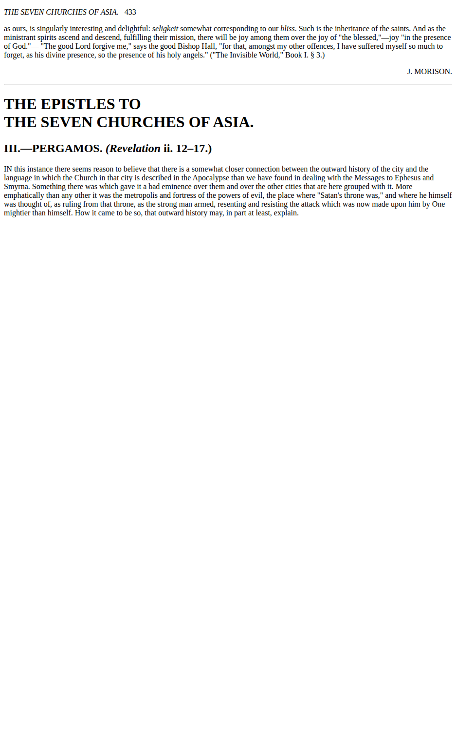THE SEVEN CHURCHES OF ASIA. 433
as ours, is singularly interesting and delightful: seligkeit somewhat corresponding to our bliss. Such is the inheritance of the saints. And as the ministrant spirits ascend and descend, fulfilling their mission, there will be joy among them over the joy of "the blessed,"—joy "in the presence of God."— "The good Lord forgive me," says the good Bishop Hall, "for that, amongst my other offences, I have suffered myself so much to forget, as his divine presence, so the presence of his holy angels." ("The Invisible World," Book I. § 3.)
J. MORISON.
THE EPISTLES TO
THE SEVEN CHURCHES OF ASIA.
III.—PERGAMOS. (Revelation ii. 12–17.)
IN this instance there seems reason to believe that there is a somewhat closer connection between the outward history of the city and the language in which the Church in that city is described in the Apocalypse than we have found in dealing with the Messages to Ephesus and Smyrna. Something there was which gave it a bad eminence over them and over the other cities that are here grouped with it. More emphatically than any other it was the metropolis and fortress of the powers of evil, the place where "Satan's throne was," and where he himself was thought of, as ruling from that throne, as the strong man armed, resenting and resisting the attack which was now made upon him by One mightier than himself. How it came to be so, that outward history may, in part at least, explain.